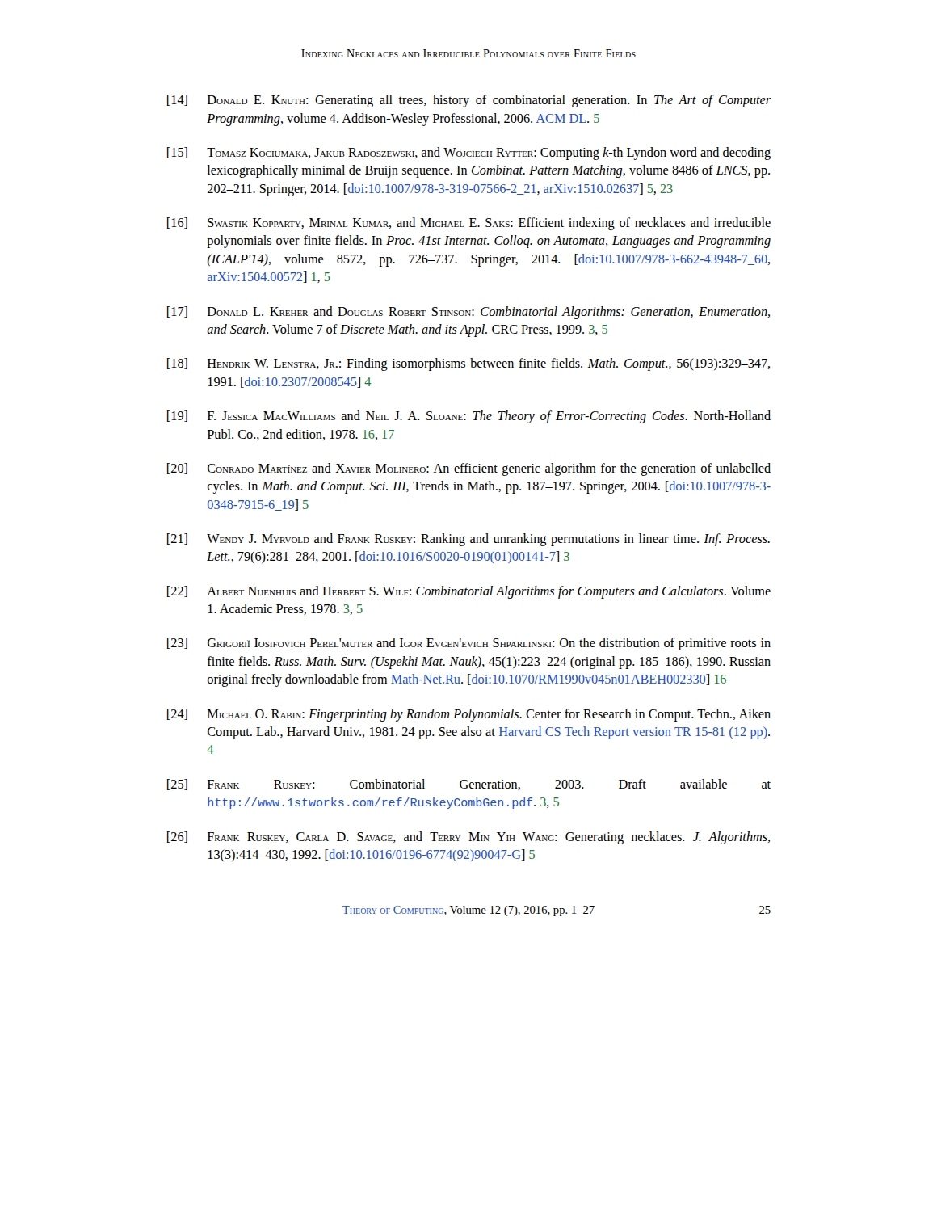Indexing Necklaces and Irreducible Polynomials over Finite Fields
[14] Donald E. Knuth: Generating all trees, history of combinatorial generation. In The Art of Computer Programming, volume 4. Addison-Wesley Professional, 2006. ACM DL. 5
[15] Tomasz Kociumaka, Jakub Radoszewski, and Wojciech Rytter: Computing k-th Lyndon word and decoding lexicographically minimal de Bruijn sequence. In Combinat. Pattern Matching, volume 8486 of LNCS, pp. 202–211. Springer, 2014. [doi:10.1007/978-3-319-07566-2_21, arXiv:1510.02637] 5, 23
[16] Swastik Kopparty, Mrinal Kumar, and Michael E. Saks: Efficient indexing of necklaces and irreducible polynomials over finite fields. In Proc. 41st Internat. Colloq. on Automata, Languages and Programming (ICALP'14), volume 8572, pp. 726–737. Springer, 2014. [doi:10.1007/978-3-662-43948-7_60, arXiv:1504.00572] 1, 5
[17] Donald L. Kreher and Douglas Robert Stinson: Combinatorial Algorithms: Generation, Enumeration, and Search. Volume 7 of Discrete Math. and its Appl. CRC Press, 1999. 3, 5
[18] Hendrik W. Lenstra, Jr.: Finding isomorphisms between finite fields. Math. Comput., 56(193):329–347, 1991. [doi:10.2307/2008545] 4
[19] F. Jessica MacWilliams and Neil J. A. Sloane: The Theory of Error-Correcting Codes. North-Holland Publ. Co., 2nd edition, 1978. 16, 17
[20] Conrado Martínez and Xavier Molinero: An efficient generic algorithm for the generation of unlabelled cycles. In Math. and Comput. Sci. III, Trends in Math., pp. 187–197. Springer, 2004. [doi:10.1007/978-3-0348-7915-6_19] 5
[21] Wendy J. Myrvold and Frank Ruskey: Ranking and unranking permutations in linear time. Inf. Process. Lett., 79(6):281–284, 2001. [doi:10.1016/S0020-0190(01)00141-7] 3
[22] Albert Nijenhuis and Herbert S. Wilf: Combinatorial Algorithms for Computers and Calculators. Volume 1. Academic Press, 1978. 3, 5
[23] Grigoriĭ Iosifovich Perel'muter and Igor Evgen'evich Shparlinski: On the distribution of primitive roots in finite fields. Russ. Math. Surv. (Uspekhi Mat. Nauk), 45(1):223–224 (original pp. 185–186), 1990. Russian original freely downloadable from Math-Net.Ru. [doi:10.1070/RM1990v045n01ABEH002330] 16
[24] Michael O. Rabin: Fingerprinting by Random Polynomials. Center for Research in Comput. Techn., Aiken Comput. Lab., Harvard Univ., 1981. 24 pp. See also at Harvard CS Tech Report version TR 15-81 (12 pp). 4
[25] Frank Ruskey: Combinatorial Generation, 2003. Draft available at http://www.1stworks.com/ref/RuskeyCombGen.pdf. 3, 5
[26] Frank Ruskey, Carla D. Savage, and Terry Min Yih Wang: Generating necklaces. J. Algorithms, 13(3):414–430, 1992. [doi:10.1016/0196-6774(92)90047-G] 5
Theory of Computing, Volume 12 (7), 2016, pp. 1–27 25